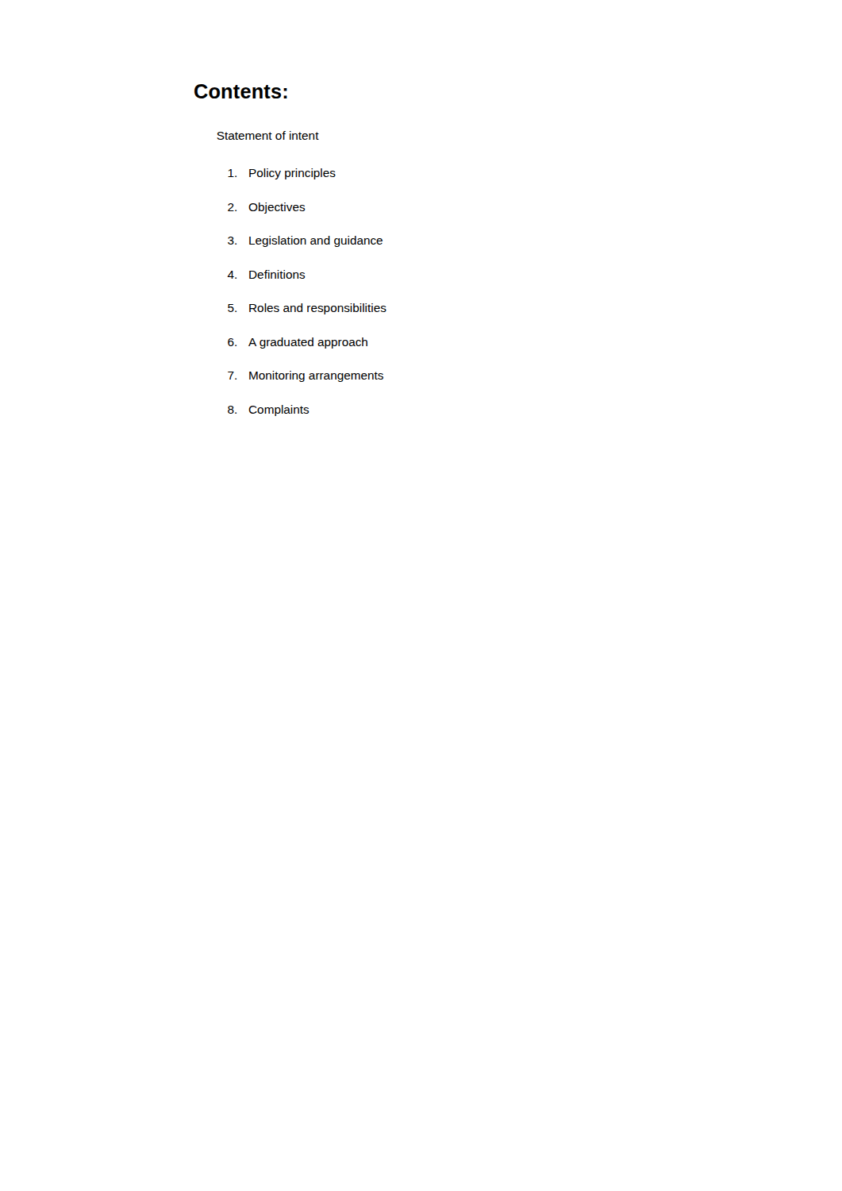Contents:
Statement of intent
Policy principles
Objectives
Legislation and guidance
Definitions
Roles and responsibilities
A graduated approach
Monitoring arrangements
Complaints